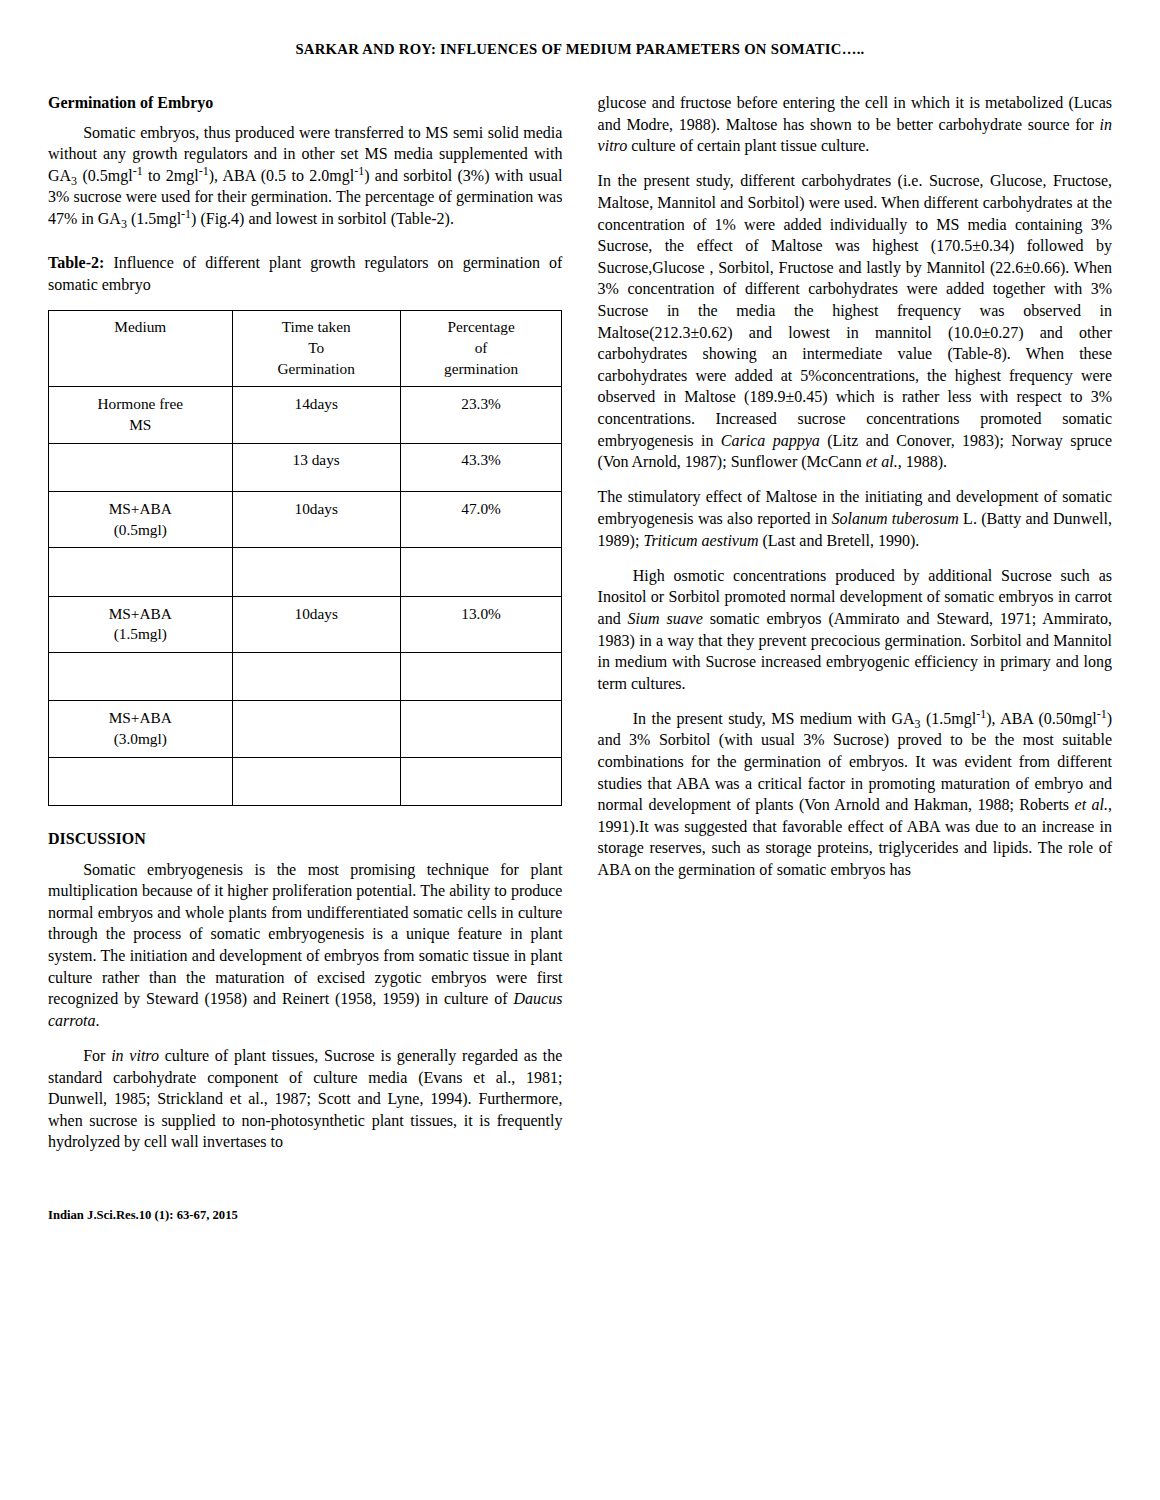SARKAR AND ROY: INFLUENCES OF MEDIUM PARAMETERS ON SOMATIC…..
Germination of Embryo
Somatic embryos, thus produced were transferred to MS semi solid media without any growth regulators and in other set MS media supplemented with GA3 (0.5mgl-1 to 2mgl-1), ABA (0.5 to 2.0mgl-1) and sorbitol (3%) with usual 3% sucrose were used for their germination. The percentage of germination was 47% in GA3 (1.5mgl-1) (Fig.4) and lowest in sorbitol (Table-2).
Table-2: Influence of different plant growth regulators on germination of somatic embryo
| Medium | Time taken To Germination | Percentage of germination |
| --- | --- | --- |
| Hormone free MS | 14days | 23.3% |
| | 13 days | 43.3% |
| MS+ABA (0.5mgl) | 10days | 47.0% |
| MS+ABA (1.5mgl) | 10days | 13.0% |
| MS+ABA (3.0mgl) | | |
DISCUSSION
Somatic embryogenesis is the most promising technique for plant multiplication because of it higher proliferation potential. The ability to produce normal embryos and whole plants from undifferentiated somatic cells in culture through the process of somatic embryogenesis is a unique feature in plant system. The initiation and development of embryos from somatic tissue in plant culture rather than the maturation of excised zygotic embryos were first recognized by Steward (1958) and Reinert (1958, 1959) in culture of Daucus carrota.
For in vitro culture of plant tissues, Sucrose is generally regarded as the standard carbohydrate component of culture media (Evans et al., 1981; Dunwell, 1985; Strickland et al., 1987; Scott and Lyne, 1994). Furthermore, when sucrose is supplied to non-photosynthetic plant tissues, it is frequently hydrolyzed by cell wall invertases to
glucose and fructose before entering the cell in which it is metabolized (Lucas and Modre, 1988). Maltose has shown to be better carbohydrate source for in vitro culture of certain plant tissue culture.
In the present study, different carbohydrates (i.e. Sucrose, Glucose, Fructose, Maltose, Mannitol and Sorbitol) were used. When different carbohydrates at the concentration of 1% were added individually to MS media containing 3% Sucrose, the effect of Maltose was highest (170.5±0.34) followed by Sucrose,Glucose , Sorbitol, Fructose and lastly by Mannitol (22.6±0.66). When 3% concentration of different carbohydrates were added together with 3% Sucrose in the media the highest frequency was observed in Maltose(212.3±0.62) and lowest in mannitol (10.0±0.27) and other carbohydrates showing an intermediate value (Table-8). When these carbohydrates were added at 5%concentrations, the highest frequency were observed in Maltose (189.9±0.45) which is rather less with respect to 3% concentrations. Increased sucrose concentrations promoted somatic embryogenesis in Carica pappya (Litz and Conover, 1983); Norway spruce (Von Arnold, 1987); Sunflower (McCann et al., 1988).
The stimulatory effect of Maltose in the initiating and development of somatic embryogenesis was also reported in Solanum tuberosum L. (Batty and Dunwell, 1989); Triticum aestivum (Last and Bretell, 1990).
High osmotic concentrations produced by additional Sucrose such as Inositol or Sorbitol promoted normal development of somatic embryos in carrot and Sium suave somatic embryos (Ammirato and Steward, 1971; Ammirato, 1983) in a way that they prevent precocious germination. Sorbitol and Mannitol in medium with Sucrose increased embryogenic efficiency in primary and long term cultures.
In the present study, MS medium with GA3 (1.5mgl-1), ABA (0.50mgl-1) and 3% Sorbitol (with usual 3% Sucrose) proved to be the most suitable combinations for the germination of embryos. It was evident from different studies that ABA was a critical factor in promoting maturation of embryo and normal development of plants (Von Arnold and Hakman, 1988; Roberts et al., 1991).It was suggested that favorable effect of ABA was due to an increase in storage reserves, such as storage proteins, triglycerides and lipids. The role of ABA on the germination of somatic embryos has
Indian J.Sci.Res.10 (1): 63-67, 2015